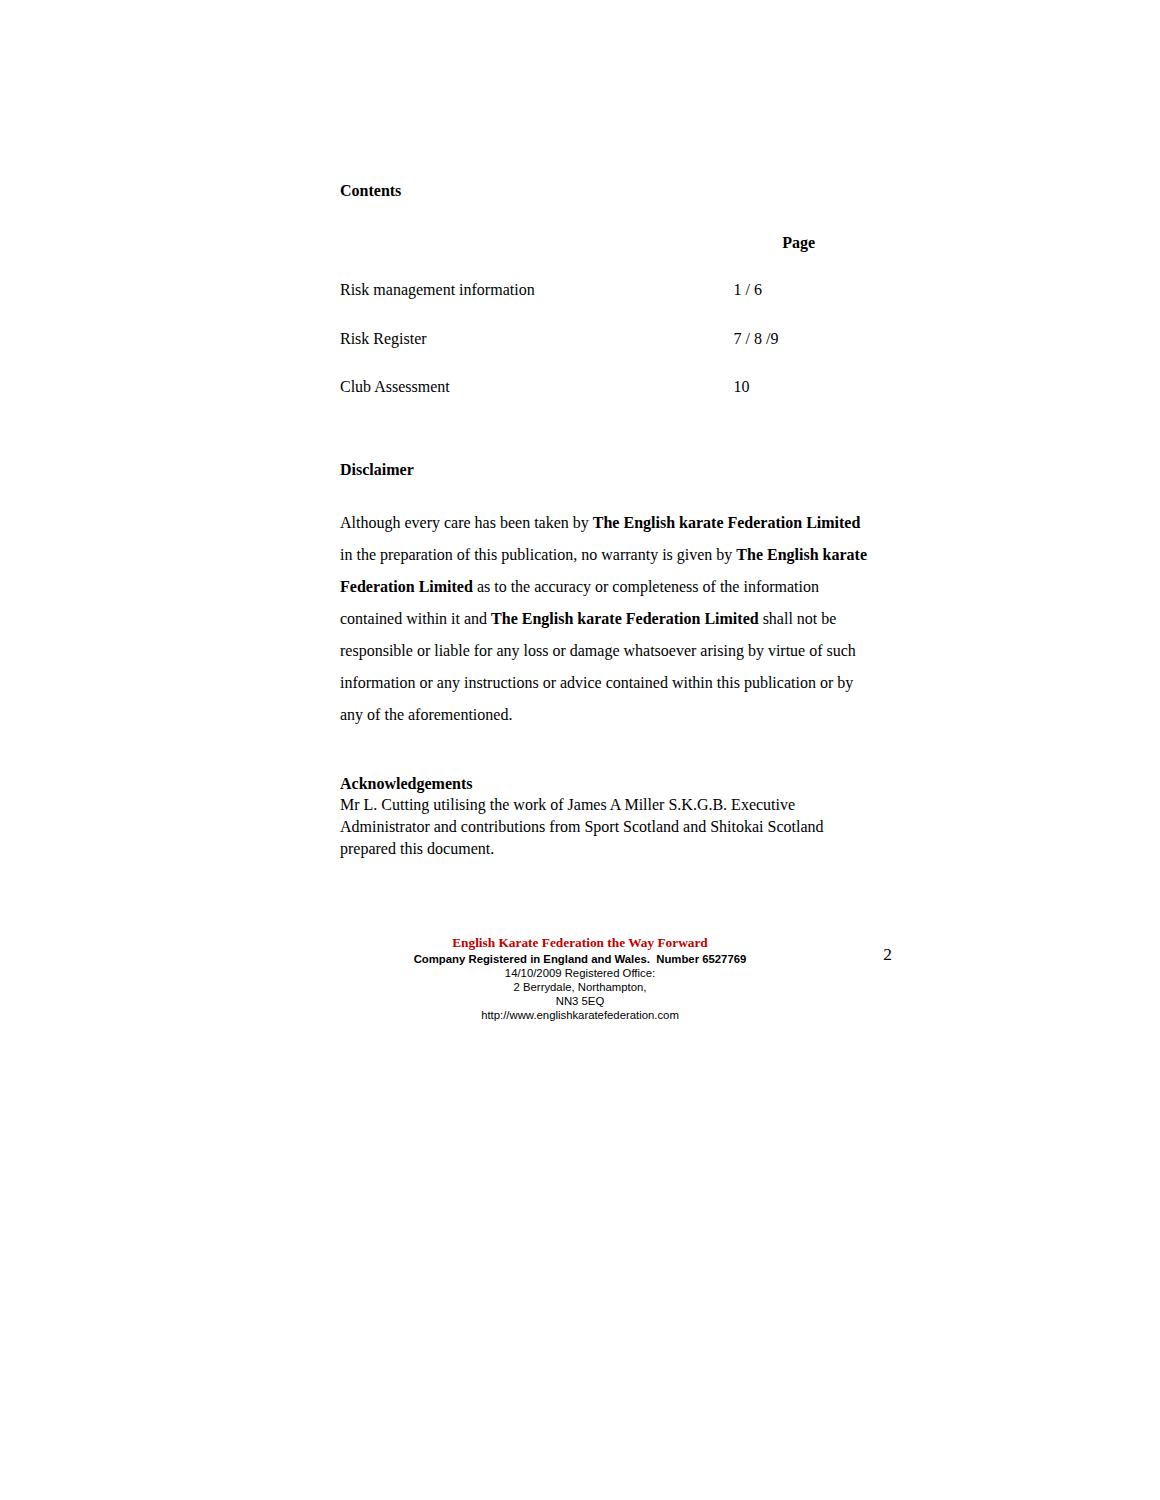Contents
Page
| Risk management information | 1 / 6 |
| Risk Register | 7 / 8 /9 |
| Club Assessment | 10 |
Disclaimer
Although every care has been taken by The English karate Federation Limited in the preparation of this publication, no warranty is given by The English karate Federation Limited as to the accuracy or completeness of the information contained within it and The English karate Federation Limited shall not be responsible or liable for any loss or damage whatsoever arising by virtue of such information or any instructions or advice contained within this publication or by any of the aforementioned.
Acknowledgements
Mr L. Cutting utilising the work of James A Miller S.K.G.B. Executive Administrator and contributions from Sport Scotland and Shitokai Scotland prepared this document.
2
English Karate Federation the Way Forward
Company Registered in England and Wales. Number 6527769
14/10/2009 Registered Office:
2 Berrydale, Northampton,
NN3 5EQ
http://www.englishkaratefederation.com